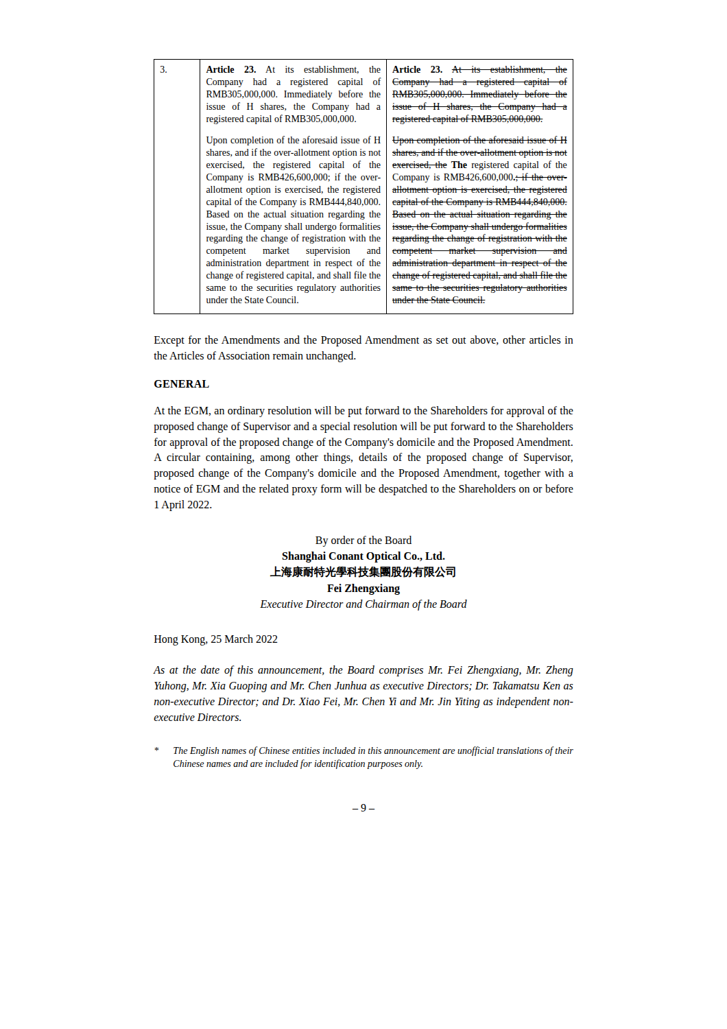| 3. | Article 23. At its establishment, the Company had a registered capital of RMB305,000,000. Immediately before the issue of H shares, the Company had a registered capital of RMB305,000,000. Upon completion of the aforesaid issue of H shares, and if the over-allotment option is not exercised, the registered capital of the Company is RMB426,600,000; if the over-allotment option is exercised, the registered capital of the Company is RMB444,840,000. Based on the actual situation regarding the issue, the Company shall undergo formalities regarding the change of registration with the competent market supervision and administration department in respect of the change of registered capital, and shall file the same to the securities regulatory authorities under the State Council. | Article 23. At its establishment, the Company had a registered capital of RMB305,000,000. Immediately before the issue of H shares, the Company had a registered capital of RMB305,000,000. Upon completion of the aforesaid issue of H shares, and if the over-allotment option is not exercised, the The registered capital of the Company is RMB426,600,000 . ; if the over-allotment option is exercised, the registered capital of the Company is RMB444,840,000. Based on the actual situation regarding the issue, the Company shall undergo formalities regarding the change of registration with the competent market supervision and administration department in respect of the change of registered capital, and shall file the same to the securities regulatory authorities under the State Council. |
Except for the Amendments and the Proposed Amendment as set out above, other articles in the Articles of Association remain unchanged.
GENERAL
At the EGM, an ordinary resolution will be put forward to the Shareholders for approval of the proposed change of Supervisor and a special resolution will be put forward to the Shareholders for approval of the proposed change of the Company's domicile and the Proposed Amendment. A circular containing, among other things, details of the proposed change of Supervisor, proposed change of the Company's domicile and the Proposed Amendment, together with a notice of EGM and the related proxy form will be despatched to the Shareholders on or before 1 April 2022.
By order of the Board
Shanghai Conant Optical Co., Ltd.
上海康耐特光學科技集團股份有限公司
Fei Zhengxiang
Executive Director and Chairman of the Board
Hong Kong, 25 March 2022
As at the date of this announcement, the Board comprises Mr. Fei Zhengxiang, Mr. Zheng Yuhong, Mr. Xia Guoping and Mr. Chen Junhua as executive Directors; Dr. Takamatsu Ken as non-executive Director; and Dr. Xiao Fei, Mr. Chen Yi and Mr. Jin Yiting as independent non-executive Directors.
* The English names of Chinese entities included in this announcement are unofficial translations of their Chinese names and are included for identification purposes only.
– 9 –